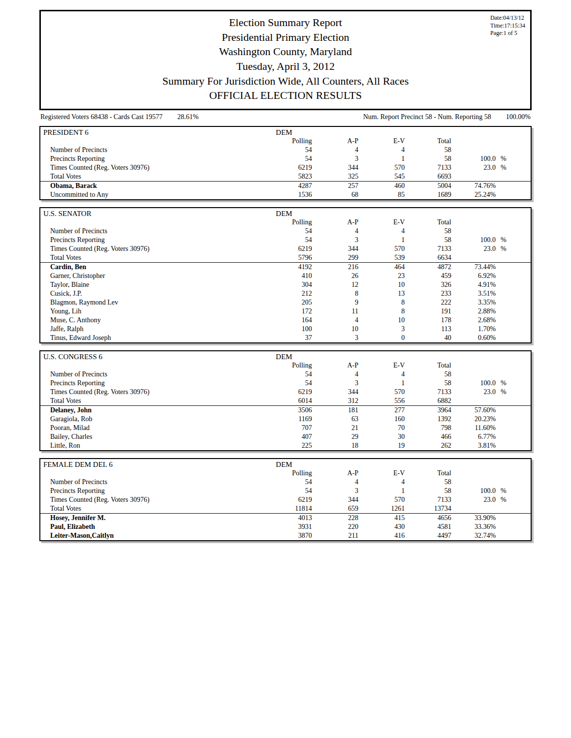Date:04/13/12
Time:17:15:34
Page:1 of 5
Election Summary Report Presidential Primary Election Washington County, Maryland Tuesday, April 3, 2012 Summary For Jurisdiction Wide, All Counters, All Races OFFICIAL ELECTION RESULTS
Registered Voters 68438 - Cards Cast 1957728.61%
Num. Report Precinct 58 - Num. Reporting 58100.00%
PRESIDENT 6
DEM
| | Polling | A-P | E-V | Total | | |
| Number of Precincts | 54 | 4 | 4 | 58 | | |
| Precincts Reporting | 54 | 3 | 1 | 58 | 100.0 | % |
| Times Counted (Reg. Voters 30976) | 6219 | 344 | 570 | 7133 | 23.0 | % |
| Total Votes | 5823 | 325 | 545 | 6693 | | |
| Obama, Barack | 4287 | 257 | 460 | 5004 | 74.76% | |
| Uncommitted to Any | 1536 | 68 | 85 | 1689 | 25.24% | |
U.S. SENATOR
DEM
| | Polling | A-P | E-V | Total | | |
| Number of Precincts | 54 | 4 | 4 | 58 | | |
| Precincts Reporting | 54 | 3 | 1 | 58 | 100.0 | % |
| Times Counted (Reg. Voters 30976) | 6219 | 344 | 570 | 7133 | 23.0 | % |
| Total Votes | 5796 | 299 | 539 | 6634 | | |
| Cardin, Ben | 4192 | 216 | 464 | 4872 | 73.44% | |
| Garner, Christopher | 410 | 26 | 23 | 459 | 6.92% | |
| Taylor, Blaine | 304 | 12 | 10 | 326 | 4.91% | |
| Cusick, J.P. | 212 | 8 | 13 | 233 | 3.51% | |
| Blagmon, Raymond Lev | 205 | 9 | 8 | 222 | 3.35% | |
| Young, Lih | 172 | 11 | 8 | 191 | 2.88% | |
| Muse, C. Anthony | 164 | 4 | 10 | 178 | 2.68% | |
| Jaffe, Ralph | 100 | 10 | 3 | 113 | 1.70% | |
| Tinus, Edward Joseph | 37 | 3 | 0 | 40 | 0.60% | |
U.S. CONGRESS 6
DEM
| | Polling | A-P | E-V | Total | | |
| Number of Precincts | 54 | 4 | 4 | 58 | | |
| Precincts Reporting | 54 | 3 | 1 | 58 | 100.0 | % |
| Times Counted (Reg. Voters 30976) | 6219 | 344 | 570 | 7133 | 23.0 | % |
| Total Votes | 6014 | 312 | 556 | 6882 | | |
| Delaney, John | 3506 | 181 | 277 | 3964 | 57.60% | |
| Garagiola, Rob | 1169 | 63 | 160 | 1392 | 20.23% | |
| Pooran, Milad | 707 | 21 | 70 | 798 | 11.60% | |
| Bailey, Charles | 407 | 29 | 30 | 466 | 6.77% | |
| Little, Ron | 225 | 18 | 19 | 262 | 3.81% | |
FEMALE DEM DEL 6
DEM
| | Polling | A-P | E-V | Total | | |
| Number of Precincts | 54 | 4 | 4 | 58 | | |
| Precincts Reporting | 54 | 3 | 1 | 58 | 100.0 | % |
| Times Counted (Reg. Voters 30976) | 6219 | 344 | 570 | 7133 | 23.0 | % |
| Total Votes | 11814 | 659 | 1261 | 13734 | | |
| Hosey, Jennifer M. | 4013 | 228 | 415 | 4656 | 33.90% | |
| Paul, Elizabeth | 3931 | 220 | 430 | 4581 | 33.36% | |
| Leiter-Mason,Caitlyn | 3870 | 211 | 416 | 4497 | 32.74% | |